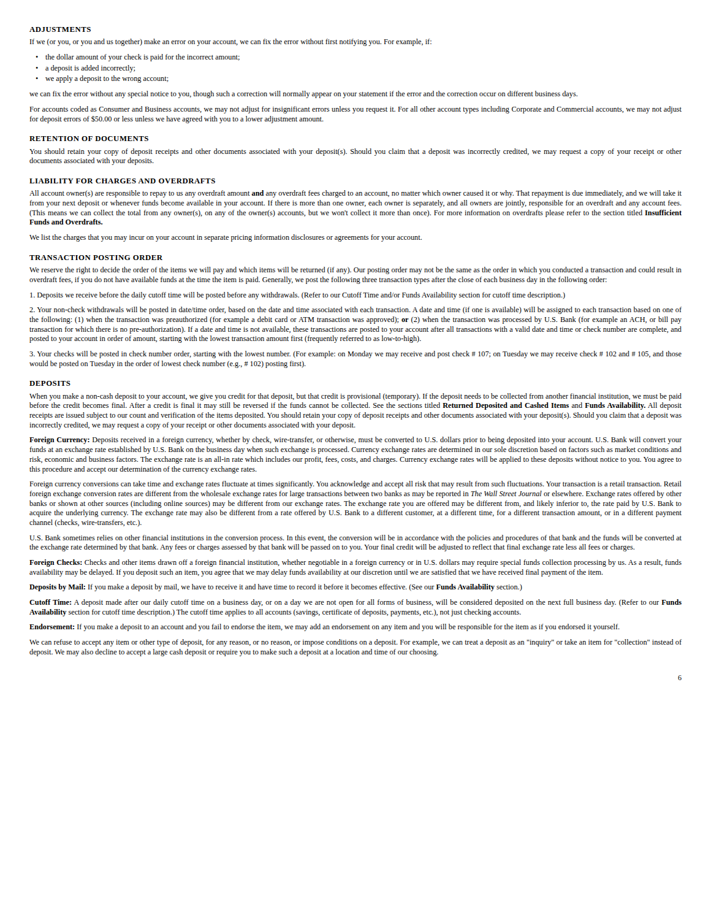Adjustments
If we (or you, or you and us together) make an error on your account, we can fix the error without first notifying you. For example, if:
the dollar amount of your check is paid for the incorrect amount;
a deposit is added incorrectly;
we apply a deposit to the wrong account;
we can fix the error without any special notice to you, though such a correction will normally appear on your statement if the error and the correction occur on different business days.
For accounts coded as Consumer and Business accounts, we may not adjust for insignificant errors unless you request it. For all other account types including Corporate and Commercial accounts, we may not adjust for deposit errors of $50.00 or less unless we have agreed with you to a lower adjustment amount.
Retention of Documents
You should retain your copy of deposit receipts and other documents associated with your deposit(s). Should you claim that a deposit was incorrectly credited, we may request a copy of your receipt or other documents associated with your deposits.
Liability for Charges and Overdrafts
All account owner(s) are responsible to repay to us any overdraft amount and any overdraft fees charged to an account, no matter which owner caused it or why. That repayment is due immediately, and we will take it from your next deposit or whenever funds become available in your account. If there is more than one owner, each owner is separately, and all owners are jointly, responsible for an overdraft and any account fees. (This means we can collect the total from any owner(s), on any of the owner(s) accounts, but we won't collect it more than once). For more information on overdrafts please refer to the section titled Insufficient Funds and Overdrafts.
We list the charges that you may incur on your account in separate pricing information disclosures or agreements for your account.
Transaction Posting Order
We reserve the right to decide the order of the items we will pay and which items will be returned (if any). Our posting order may not be the same as the order in which you conducted a transaction and could result in overdraft fees, if you do not have available funds at the time the item is paid. Generally, we post the following three transaction types after the close of each business day in the following order:
1. Deposits we receive before the daily cutoff time will be posted before any withdrawals. (Refer to our Cutoff Time and/or Funds Availability section for cutoff time description.)
2. Your non-check withdrawals will be posted in date/time order, based on the date and time associated with each transaction. A date and time (if one is available) will be assigned to each transaction based on one of the following: (1) when the transaction was preauthorized (for example a debit card or ATM transaction was approved); or (2) when the transaction was processed by U.S. Bank (for example an ACH, or bill pay transaction for which there is no pre-authorization). If a date and time is not available, these transactions are posted to your account after all transactions with a valid date and time or check number are complete, and posted to your account in order of amount, starting with the lowest transaction amount first (frequently referred to as low-to-high).
3. Your checks will be posted in check number order, starting with the lowest number. (For example: on Monday we may receive and post check # 107; on Tuesday we may receive check # 102 and # 105, and those would be posted on Tuesday in the order of lowest check number (e.g., # 102) posting first).
Deposits
When you make a non-cash deposit to your account, we give you credit for that deposit, but that credit is provisional (temporary). If the deposit needs to be collected from another financial institution, we must be paid before the credit becomes final. After a credit is final it may still be reversed if the funds cannot be collected. See the sections titled Returned Deposited and Cashed Items and Funds Availability. All deposit receipts are issued subject to our count and verification of the items deposited. You should retain your copy of deposit receipts and other documents associated with your deposit(s). Should you claim that a deposit was incorrectly credited, we may request a copy of your receipt or other documents associated with your deposit.
Foreign Currency: Deposits received in a foreign currency, whether by check, wire-transfer, or otherwise, must be converted to U.S. dollars prior to being deposited into your account. U.S. Bank will convert your funds at an exchange rate established by U.S. Bank on the business day when such exchange is processed. Currency exchange rates are determined in our sole discretion based on factors such as market conditions and risk, economic and business factors. The exchange rate is an all-in rate which includes our profit, fees, costs, and charges. Currency exchange rates will be applied to these deposits without notice to you. You agree to this procedure and accept our determination of the currency exchange rates.
Foreign currency conversions can take time and exchange rates fluctuate at times significantly. You acknowledge and accept all risk that may result from such fluctuations. Your transaction is a retail transaction. Retail foreign exchange conversion rates are different from the wholesale exchange rates for large transactions between two banks as may be reported in The Wall Street Journal or elsewhere. Exchange rates offered by other banks or shown at other sources (including online sources) may be different from our exchange rates. The exchange rate you are offered may be different from, and likely inferior to, the rate paid by U.S. Bank to acquire the underlying currency. The exchange rate may also be different from a rate offered by U.S. Bank to a different customer, at a different time, for a different transaction amount, or in a different payment channel (checks, wire-transfers, etc.).
U.S. Bank sometimes relies on other financial institutions in the conversion process. In this event, the conversion will be in accordance with the policies and procedures of that bank and the funds will be converted at the exchange rate determined by that bank. Any fees or charges assessed by that bank will be passed on to you. Your final credit will be adjusted to reflect that final exchange rate less all fees or charges.
Foreign Checks: Checks and other items drawn off a foreign financial institution, whether negotiable in a foreign currency or in U.S. dollars may require special funds collection processing by us. As a result, funds availability may be delayed. If you deposit such an item, you agree that we may delay funds availability at our discretion until we are satisfied that we have received final payment of the item.
Deposits by Mail: If you make a deposit by mail, we have to receive it and have time to record it before it becomes effective. (See our Funds Availability section.)
Cutoff Time: A deposit made after our daily cutoff time on a business day, or on a day we are not open for all forms of business, will be considered deposited on the next full business day. (Refer to our Funds Availability section for cutoff time description.) The cutoff time applies to all accounts (savings, certificate of deposits, payments, etc.), not just checking accounts.
Endorsement: If you make a deposit to an account and you fail to endorse the item, we may add an endorsement on any item and you will be responsible for the item as if you endorsed it yourself.
We can refuse to accept any item or other type of deposit, for any reason, or no reason, or impose conditions on a deposit. For example, we can treat a deposit as an "inquiry" or take an item for "collection" instead of deposit. We may also decline to accept a large cash deposit or require you to make such a deposit at a location and time of our choosing.
6